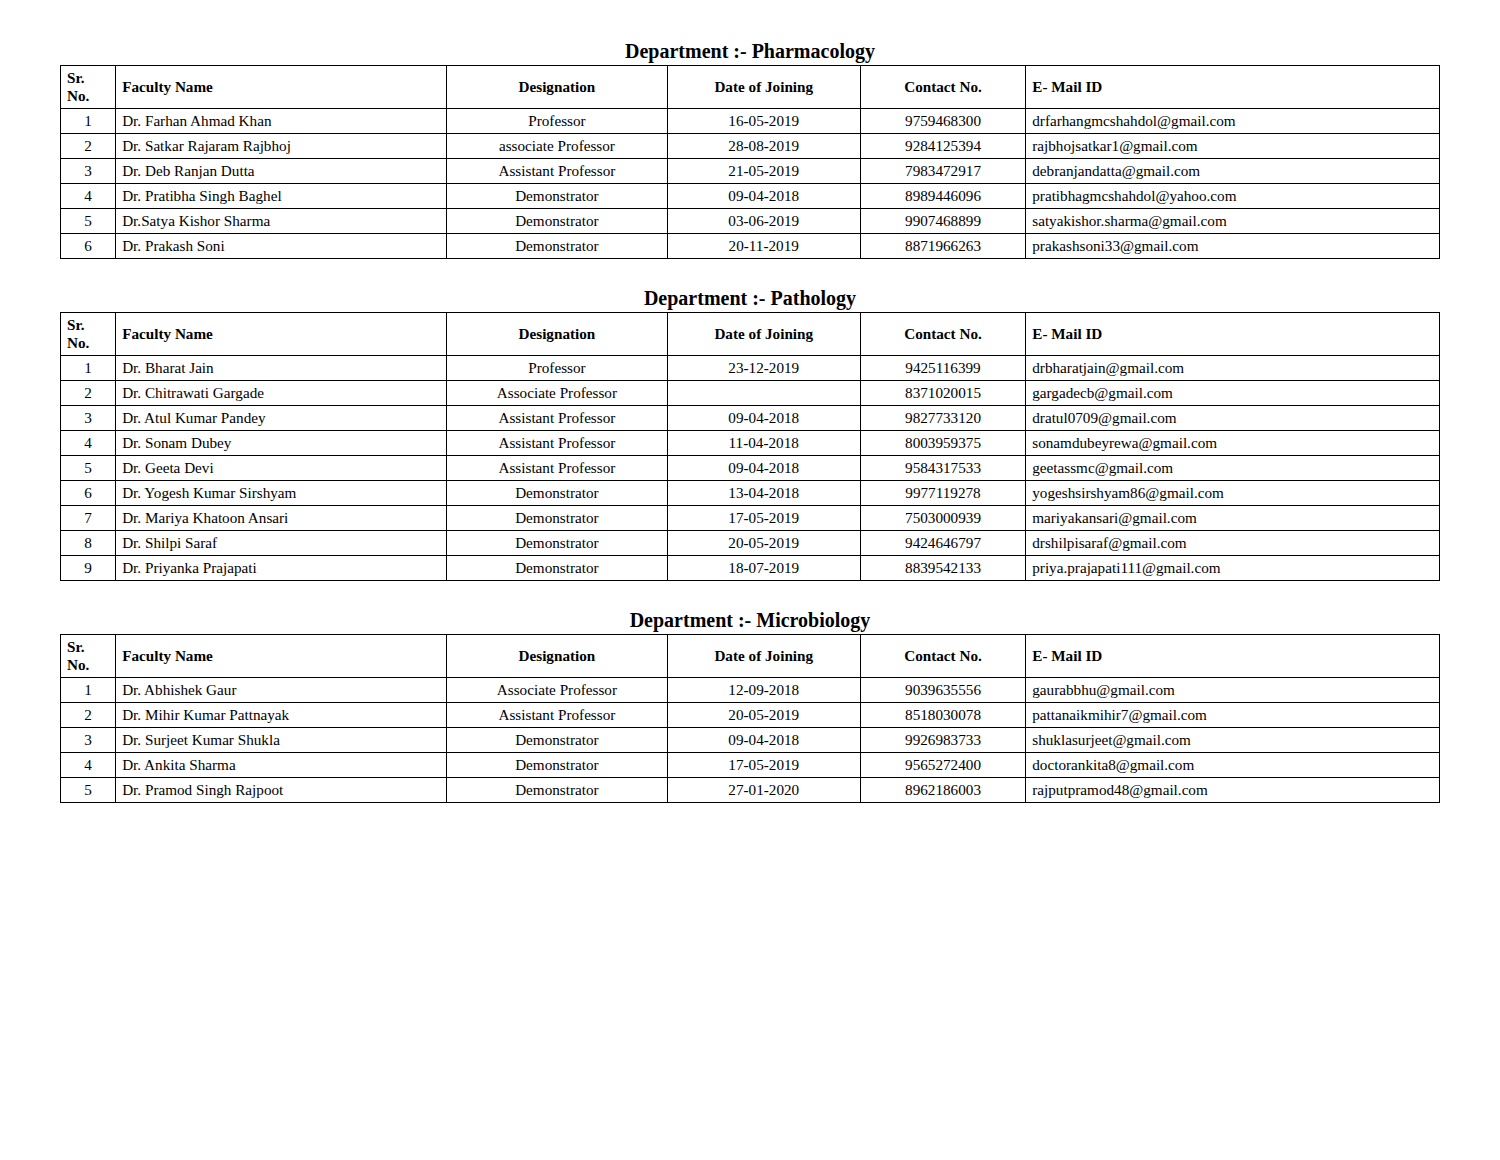Department :- Pharmacology
| Sr. No. | Faculty Name | Designation | Date of Joining | Contact No. | E- Mail ID |
| --- | --- | --- | --- | --- | --- |
| 1 | Dr. Farhan Ahmad Khan | Professor | 16-05-2019 | 9759468300 | drfarhangmcshahdol@gmail.com |
| 2 | Dr. Satkar Rajaram Rajbhoj | associate Professor | 28-08-2019 | 9284125394 | rajbhojsatkar1@gmail.com |
| 3 | Dr. Deb Ranjan Dutta | Assistant Professor | 21-05-2019 | 7983472917 | debranjandatta@gmail.com |
| 4 | Dr. Pratibha Singh Baghel | Demonstrator | 09-04-2018 | 8989446096 | pratibhagmcshahdol@yahoo.com |
| 5 | Dr.Satya Kishor Sharma | Demonstrator | 03-06-2019 | 9907468899 | satyakishor.sharma@gmail.com |
| 6 | Dr. Prakash Soni | Demonstrator | 20-11-2019 | 8871966263 | prakashsoni33@gmail.com |
Department :- Pathology
| Sr. No. | Faculty Name | Designation | Date of Joining | Contact No. | E- Mail ID |
| --- | --- | --- | --- | --- | --- |
| 1 | Dr. Bharat Jain | Professor | 23-12-2019 | 9425116399 | drbharatjain@gmail.com |
| 2 | Dr. Chitrawati Gargade | Associate Professor | | 8371020015 | gargadecb@gmail.com |
| 3 | Dr. Atul Kumar Pandey | Assistant Professor | 09-04-2018 | 9827733120 | dratul0709@gmail.com |
| 4 | Dr. Sonam Dubey | Assistant Professor | 11-04-2018 | 8003959375 | sonamdubeyrewa@gmail.com |
| 5 | Dr. Geeta Devi | Assistant Professor | 09-04-2018 | 9584317533 | geetassmc@gmail.com |
| 6 | Dr. Yogesh Kumar Sirshyam | Demonstrator | 13-04-2018 | 9977119278 | yogeshsirshyam86@gmail.com |
| 7 | Dr. Mariya Khatoon Ansari | Demonstrator | 17-05-2019 | 7503000939 | mariyakansari@gmail.com |
| 8 | Dr. Shilpi Saraf | Demonstrator | 20-05-2019 | 9424646797 | drshilpisaraf@gmail.com |
| 9 | Dr. Priyanka Prajapati | Demonstrator | 18-07-2019 | 8839542133 | priya.prajapati111@gmail.com |
Department :- Microbiology
| Sr. No. | Faculty Name | Designation | Date of Joining | Contact No. | E- Mail ID |
| --- | --- | --- | --- | --- | --- |
| 1 | Dr. Abhishek Gaur | Associate Professor | 12-09-2018 | 9039635556 | gaurabbhu@gmail.com |
| 2 | Dr. Mihir Kumar Pattnayak | Assistant Professor | 20-05-2019 | 8518030078 | pattanaikmihir7@gmail.com |
| 3 | Dr. Surjeet Kumar Shukla | Demonstrator | 09-04-2018 | 9926983733 | shuklasurjeet@gmail.com |
| 4 | Dr. Ankita Sharma | Demonstrator | 17-05-2019 | 9565272400 | doctorankita8@gmail.com |
| 5 | Dr. Pramod Singh Rajpoot | Demonstrator | 27-01-2020 | 8962186003 | rajputpramod48@gmail.com |